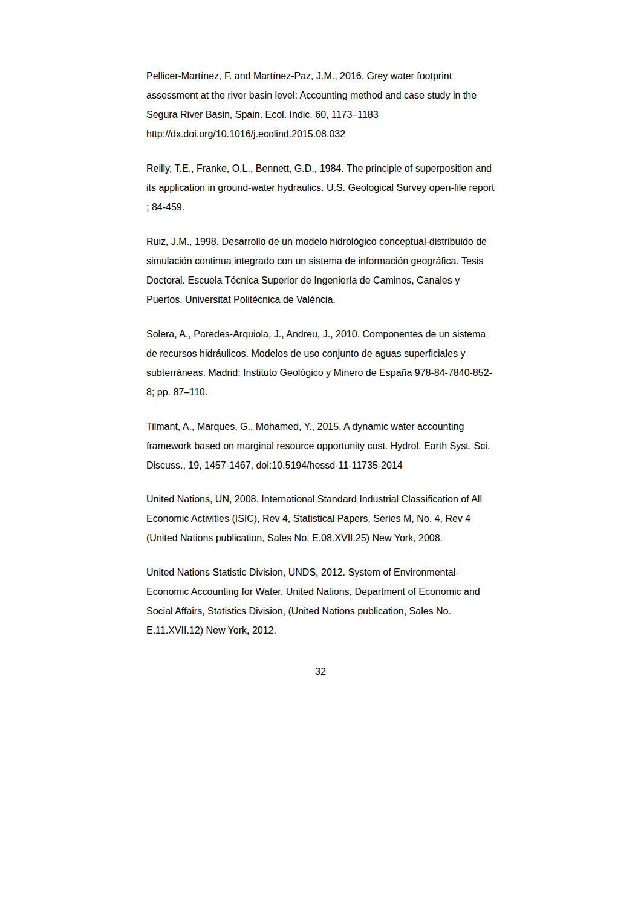Pellicer-Martínez, F. and Martínez-Paz, J.M., 2016. Grey water footprint assessment at the river basin level: Accounting method and case study in the Segura River Basin, Spain. Ecol. Indic. 60, 1173–1183 http://dx.doi.org/10.1016/j.ecolind.2015.08.032
Reilly, T.E., Franke, O.L., Bennett, G.D., 1984. The principle of superposition and its application in ground-water hydraulics. U.S. Geological Survey open-file report ; 84-459.
Ruiz, J.M., 1998. Desarrollo de un modelo hidrológico conceptual-distribuido de simulación continua integrado con un sistema de información geográfica. Tesis Doctoral. Escuela Técnica Superior de Ingeniería de Caminos, Canales y Puertos. Universitat Politècnica de València.
Solera, A., Paredes-Arquiola, J., Andreu, J., 2010. Componentes de un sistema de recursos hidráulicos. Modelos de uso conjunto de aguas superficiales y subterráneas. Madrid: Instituto Geológico y Minero de España 978-84-7840-852-8; pp. 87–110.
Tilmant, A., Marques, G., Mohamed, Y., 2015. A dynamic water accounting framework based on marginal resource opportunity cost. Hydrol. Earth Syst. Sci. Discuss., 19, 1457-1467, doi:10.5194/hessd-11-11735-2014
United Nations, UN, 2008. International Standard Industrial Classification of All Economic Activities (ISIC), Rev 4, Statistical Papers, Series M, No. 4, Rev 4 (United Nations publication, Sales No. E.08.XVII.25) New York, 2008.
United Nations Statistic Division, UNDS, 2012. System of Environmental-Economic Accounting for Water. United Nations, Department of Economic and Social Affairs, Statistics Division, (United Nations publication, Sales No. E.11.XVII.12) New York, 2012.
32